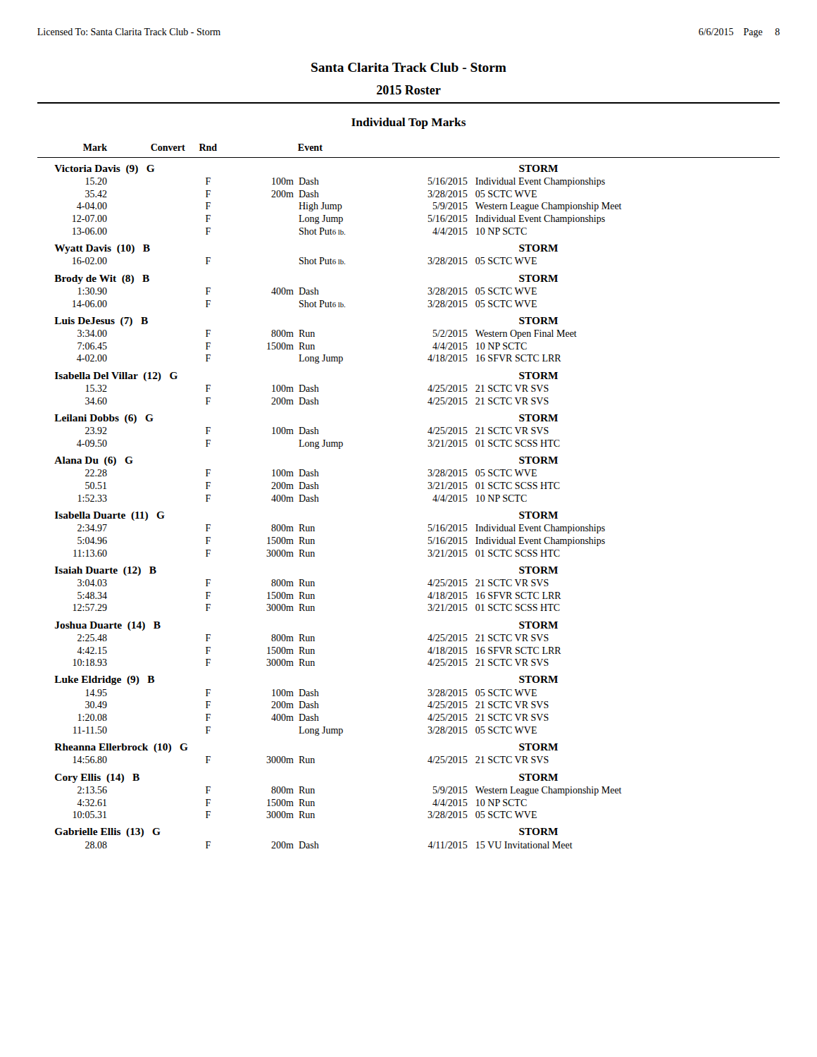Licensed To: Santa Clarita Track Club - Storm
6/6/2015 Page 8
Santa Clarita Track Club - Storm
2015 Roster
Individual Top Marks
| Mark | Convert | Rnd | | Event | | |
| --- | --- | --- | --- | --- | --- | --- |
| Victoria Davis (9) G | STORM |
| 15.20 | | F | 100m | Dash | 5/16/2015 | Individual Event Championships |
| 35.42 | | F | 200m | Dash | 3/28/2015 | 05 SCTC WVE |
| 4-04.00 | | F | | High Jump | 5/9/2015 | Western League Championship Meet |
| 12-07.00 | | F | | Long Jump | 5/16/2015 | Individual Event Championships |
| 13-06.00 | | F | | Shot Put 6 lb. | 4/4/2015 | 10 NP SCTC |
| Wyatt Davis (10) B | STORM |
| 16-02.00 | | F | | Shot Put 6 lb. | 3/28/2015 | 05 SCTC WVE |
| Brody de Wit (8) B | STORM |
| 1:30.90 | | F | 400m | Dash | 3/28/2015 | 05 SCTC WVE |
| 14-06.00 | | F | | Shot Put 6 lb. | 3/28/2015 | 05 SCTC WVE |
| Luis DeJesus (7) B | STORM |
| 3:34.00 | | F | 800m | Run | 5/2/2015 | Western Open Final Meet |
| 7:06.45 | | F | 1500m | Run | 4/4/2015 | 10 NP SCTC |
| 4-02.00 | | F | | Long Jump | 4/18/2015 | 16 SFVR SCTC LRR |
| Isabella Del Villar (12) G | STORM |
| 15.32 | | F | 100m | Dash | 4/25/2015 | 21 SCTC VR SVS |
| 34.60 | | F | 200m | Dash | 4/25/2015 | 21 SCTC VR SVS |
| Leilani Dobbs (6) G | STORM |
| 23.92 | | F | 100m | Dash | 4/25/2015 | 21 SCTC VR SVS |
| 4-09.50 | | F | | Long Jump | 3/21/2015 | 01 SCTC SCSS HTC |
| Alana Du (6) G | STORM |
| 22.28 | | F | 100m | Dash | 3/28/2015 | 05 SCTC WVE |
| 50.51 | | F | 200m | Dash | 3/21/2015 | 01 SCTC SCSS HTC |
| 1:52.33 | | F | 400m | Dash | 4/4/2015 | 10 NP SCTC |
| Isabella Duarte (11) G | STORM |
| 2:34.97 | | F | 800m | Run | 5/16/2015 | Individual Event Championships |
| 5:04.96 | | F | 1500m | Run | 5/16/2015 | Individual Event Championships |
| 11:13.60 | | F | 3000m | Run | 3/21/2015 | 01 SCTC SCSS HTC |
| Isaiah Duarte (12) B | STORM |
| 3:04.03 | | F | 800m | Run | 4/25/2015 | 21 SCTC VR SVS |
| 5:48.34 | | F | 1500m | Run | 4/18/2015 | 16 SFVR SCTC LRR |
| 12:57.29 | | F | 3000m | Run | 3/21/2015 | 01 SCTC SCSS HTC |
| Joshua Duarte (14) B | STORM |
| 2:25.48 | | F | 800m | Run | 4/25/2015 | 21 SCTC VR SVS |
| 4:42.15 | | F | 1500m | Run | 4/18/2015 | 16 SFVR SCTC LRR |
| 10:18.93 | | F | 3000m | Run | 4/25/2015 | 21 SCTC VR SVS |
| Luke Eldridge (9) B | STORM |
| 14.95 | | F | 100m | Dash | 3/28/2015 | 05 SCTC WVE |
| 30.49 | | F | 200m | Dash | 4/25/2015 | 21 SCTC VR SVS |
| 1:20.08 | | F | 400m | Dash | 4/25/2015 | 21 SCTC VR SVS |
| 11-11.50 | | F | | Long Jump | 3/28/2015 | 05 SCTC WVE |
| Rheanna Ellerbrock (10) G | STORM |
| 14:56.80 | | F | 3000m | Run | 4/25/2015 | 21 SCTC VR SVS |
| Cory Ellis (14) B | STORM |
| 2:13.56 | | F | 800m | Run | 5/9/2015 | Western League Championship Meet |
| 4:32.61 | | F | 1500m | Run | 4/4/2015 | 10 NP SCTC |
| 10:05.31 | | F | 3000m | Run | 3/28/2015 | 05 SCTC WVE |
| Gabrielle Ellis (13) G | STORM |
| 28.08 | | F | 200m | Dash | 4/11/2015 | 15 VU Invitational Meet |